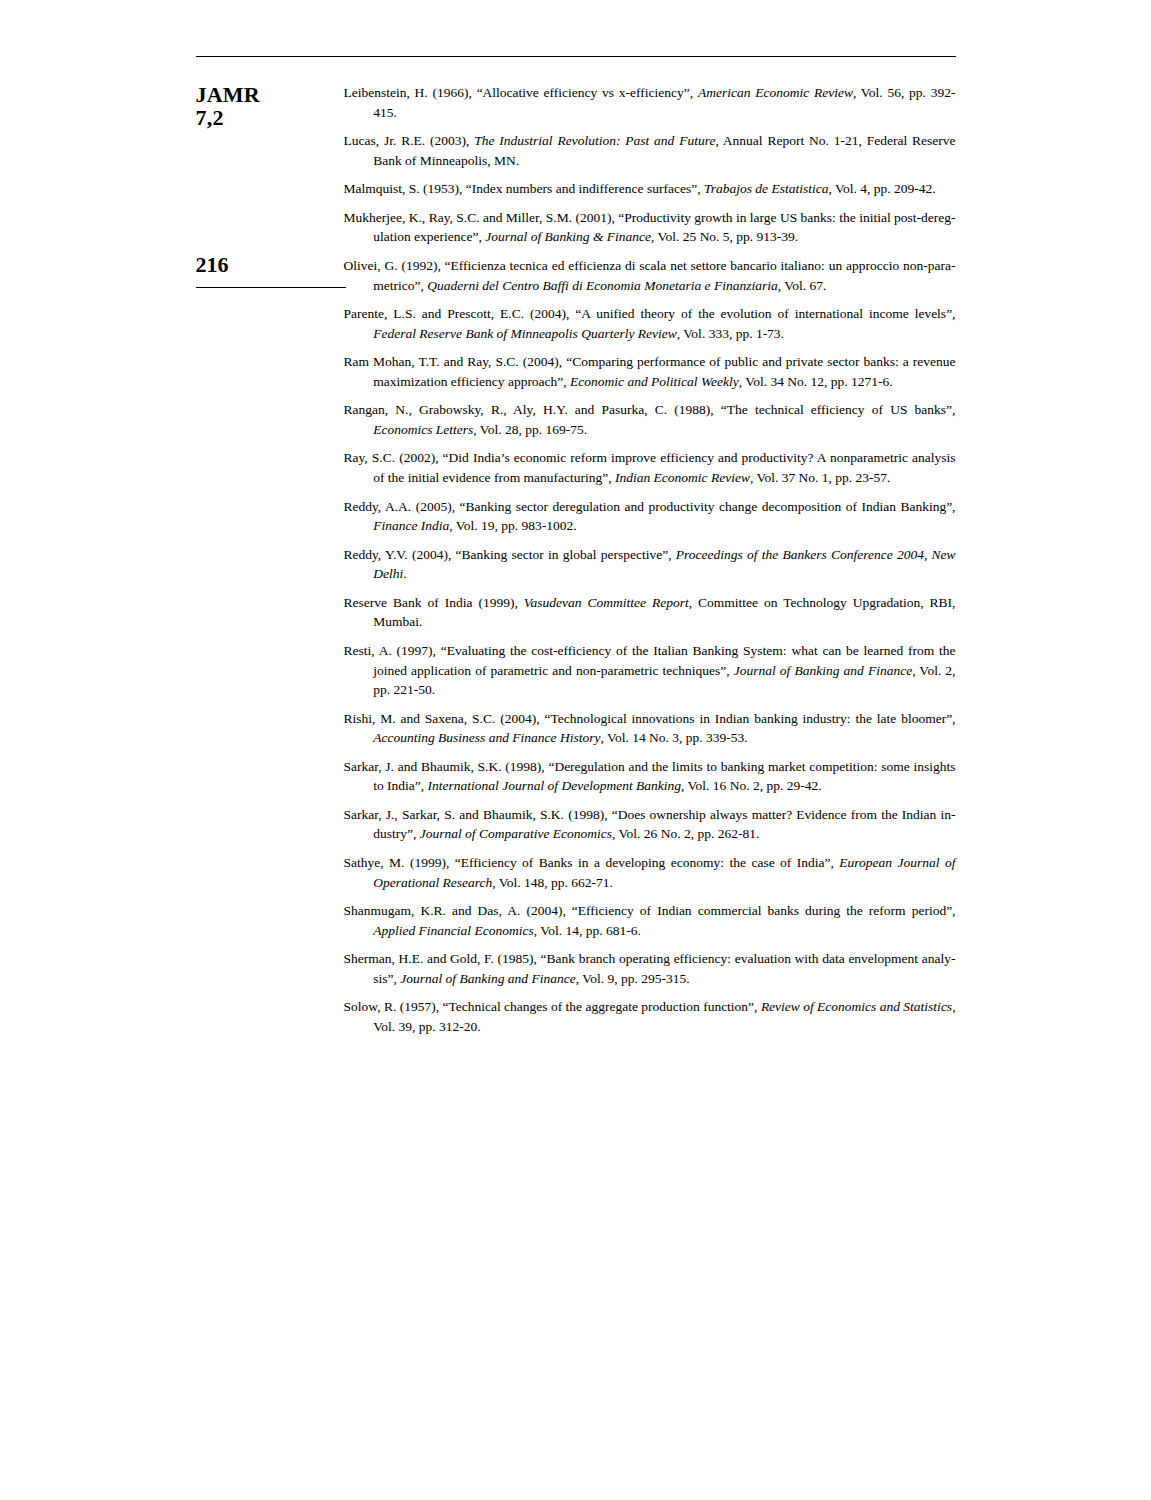JAMR7,2
216
Leibenstein, H. (1966), “Allocative efficiency vs x-efficiency”, American Economic Review, Vol. 56, pp. 392-415.
Lucas, Jr. R.E. (2003), The Industrial Revolution: Past and Future, Annual Report No. 1-21, Federal Reserve Bank of Minneapolis, MN.
Malmquist, S. (1953), “Index numbers and indifference surfaces”, Trabajos de Estatistica, Vol. 4, pp. 209-42.
Mukherjee, K., Ray, S.C. and Miller, S.M. (2001), “Productivity growth in large US banks: the initial post-deregulation experience”, Journal of Banking & Finance, Vol. 25 No. 5, pp. 913-39.
Olivei, G. (1992), “Efficienza tecnica ed efficienza di scala net settore bancario italiano: un approccio non-parametrico”, Quaderni del Centro Baffi di Economia Monetaria e Finanziaria, Vol. 67.
Parente, L.S. and Prescott, E.C. (2004), “A unified theory of the evolution of international income levels”, Federal Reserve Bank of Minneapolis Quarterly Review, Vol. 333, pp. 1-73.
Ram Mohan, T.T. and Ray, S.C. (2004), “Comparing performance of public and private sector banks: a revenue maximization efficiency approach”, Economic and Political Weekly, Vol. 34 No. 12, pp. 1271-6.
Rangan, N., Grabowsky, R., Aly, H.Y. and Pasurka, C. (1988), “The technical efficiency of US banks”, Economics Letters, Vol. 28, pp. 169-75.
Ray, S.C. (2002), “Did India’s economic reform improve efficiency and productivity? A nonparametric analysis of the initial evidence from manufacturing”, Indian Economic Review, Vol. 37 No. 1, pp. 23-57.
Reddy, A.A. (2005), “Banking sector deregulation and productivity change decomposition of Indian Banking”, Finance India, Vol. 19, pp. 983-1002.
Reddy, Y.V. (2004), “Banking sector in global perspective”, Proceedings of the Bankers Conference 2004, New Delhi.
Reserve Bank of India (1999), Vasudevan Committee Report, Committee on Technology Upgradation, RBI, Mumbai.
Resti, A. (1997), “Evaluating the cost-efficiency of the Italian Banking System: what can be learned from the joined application of parametric and non-parametric techniques”, Journal of Banking and Finance, Vol. 2, pp. 221-50.
Rishi, M. and Saxena, S.C. (2004), “Technological innovations in Indian banking industry: the late bloomer”, Accounting Business and Finance History, Vol. 14 No. 3, pp. 339-53.
Sarkar, J. and Bhaumik, S.K. (1998), “Deregulation and the limits to banking market competition: some insights to India”, International Journal of Development Banking, Vol. 16 No. 2, pp. 29-42.
Sarkar, J., Sarkar, S. and Bhaumik, S.K. (1998), “Does ownership always matter? Evidence from the Indian industry”, Journal of Comparative Economics, Vol. 26 No. 2, pp. 262-81.
Sathye, M. (1999), “Efficiency of Banks in a developing economy: the case of India”, European Journal of Operational Research, Vol. 148, pp. 662-71.
Shanmugam, K.R. and Das, A. (2004), “Efficiency of Indian commercial banks during the reform period”, Applied Financial Economics, Vol. 14, pp. 681-6.
Sherman, H.E. and Gold, F. (1985), “Bank branch operating efficiency: evaluation with data envelopment analysis”, Journal of Banking and Finance, Vol. 9, pp. 295-315.
Solow, R. (1957), “Technical changes of the aggregate production function”, Review of Economics and Statistics, Vol. 39, pp. 312-20.